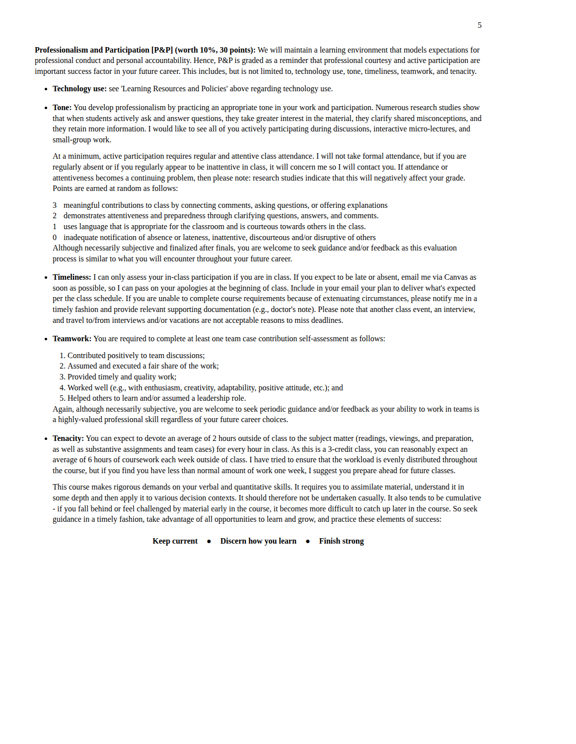5
Professionalism and Participation [P&P] (worth 10%, 30 points): We will maintain a learning environment that models expectations for professional conduct and personal accountability. Hence, P&P is graded as a reminder that professional courtesy and active participation are important success factor in your future career. This includes, but is not limited to, technology use, tone, timeliness, teamwork, and tenacity.
Technology use: see 'Learning Resources and Policies' above regarding technology use.
Tone: You develop professionalism by practicing an appropriate tone in your work and participation. Numerous research studies show that when students actively ask and answer questions, they take greater interest in the material, they clarify shared misconceptions, and they retain more information. I would like to see all of you actively participating during discussions, interactive micro-lectures, and small-group work.
At a minimum, active participation requires regular and attentive class attendance. I will not take formal attendance, but if you are regularly absent or if you regularly appear to be inattentive in class, it will concern me so I will contact you. If attendance or attentiveness becomes a continuing problem, then please note: research studies indicate that this will negatively affect your grade. Points are earned at random as follows:
3 meaningful contributions to class by connecting comments, asking questions, or offering explanations
2 demonstrates attentiveness and preparedness through clarifying questions, answers, and comments.
1 uses language that is appropriate for the classroom and is courteous towards others in the class.
0 inadequate notification of absence or lateness, inattentive, discourteous and/or disruptive of others
Although necessarily subjective and finalized after finals, you are welcome to seek guidance and/or feedback as this evaluation process is similar to what you will encounter throughout your future career.
Timeliness: I can only assess your in-class participation if you are in class. If you expect to be late or absent, email me via Canvas as soon as possible, so I can pass on your apologies at the beginning of class. Include in your email your plan to deliver what's expected per the class schedule. If you are unable to complete course requirements because of extenuating circumstances, please notify me in a timely fashion and provide relevant supporting documentation (e.g., doctor's note). Please note that another class event, an interview, and travel to/from interviews and/or vacations are not acceptable reasons to miss deadlines.
Teamwork: You are required to complete at least one team case contribution self-assessment as follows:
Contributed positively to team discussions;
Assumed and executed a fair share of the work;
Provided timely and quality work;
Worked well (e.g., with enthusiasm, creativity, adaptability, positive attitude, etc.); and
Helped others to learn and/or assumed a leadership role.
Again, although necessarily subjective, you are welcome to seek periodic guidance and/or feedback as your ability to work in teams is a highly-valued professional skill regardless of your future career choices.
Tenacity: You can expect to devote an average of 2 hours outside of class to the subject matter (readings, viewings, and preparation, as well as substantive assignments and team cases) for every hour in class. As this is a 3-credit class, you can reasonably expect an average of 6 hours of coursework each week outside of class. I have tried to ensure that the workload is evenly distributed throughout the course, but if you find you have less than normal amount of work one week, I suggest you prepare ahead for future classes.
This course makes rigorous demands on your verbal and quantitative skills. It requires you to assimilate material, understand it in some depth and then apply it to various decision contexts. It should therefore not be undertaken casually. It also tends to be cumulative - if you fall behind or feel challenged by material early in the course, it becomes more difficult to catch up later in the course. So seek guidance in a timely fashion, take advantage of all opportunities to learn and grow, and practice these elements of success:
Keep current●Discern how you learn●Finish strong